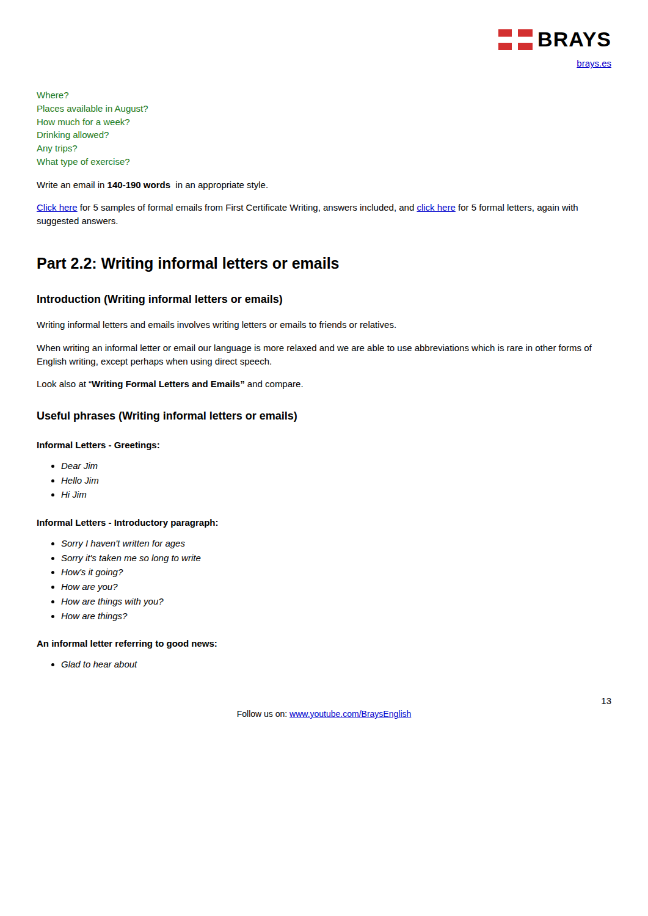BRAYS brays.es
Where?
Places available in August?
How much for a week?
Drinking allowed?
Any trips?
What type of exercise?
Write an email in 140-190 words in an appropriate style.
Click here for 5 samples of formal emails from First Certificate Writing, answers included, and click here for 5 formal letters, again with suggested answers.
Part 2.2: Writing informal letters or emails
Introduction (Writing informal letters or emails)
Writing informal letters and emails involves writing letters or emails to friends or relatives.
When writing an informal letter or email our language is more relaxed and we are able to use abbreviations which is rare in other forms of English writing, except perhaps when using direct speech.
Look also at “Writing Formal Letters and Emails” and compare.
Useful phrases (Writing informal letters or emails)
Informal Letters - Greetings:
Dear Jim
Hello Jim
Hi Jim
Informal Letters - Introductory paragraph:
Sorry I haven't written for ages
Sorry it's taken me so long to write
How's it going?
How are you?
How are things with you?
How are things?
An informal letter referring to good news:
Glad to hear about
13 Follow us on: www.youtube.com/BraysEnglish